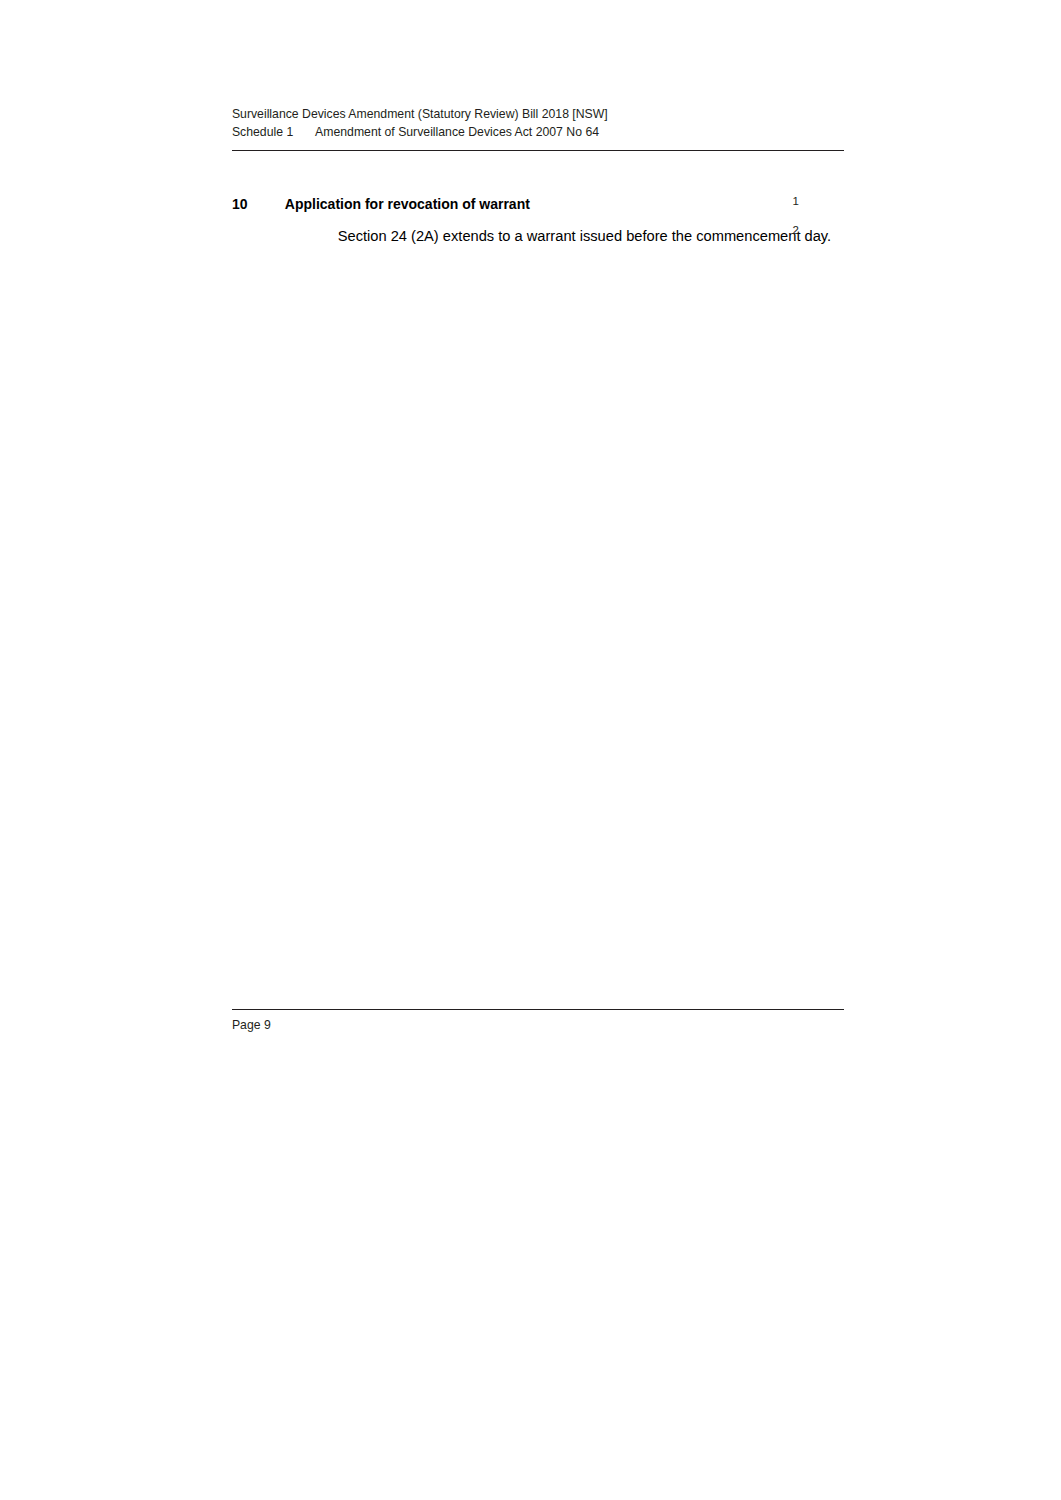Surveillance Devices Amendment (Statutory Review) Bill 2018 [NSW]
Schedule 1 Amendment of Surveillance Devices Act 2007 No 64
1 2
10 Application for revocation of warrant
Section 24 (2A) extends to a warrant issued before the commencement day.
Page 9